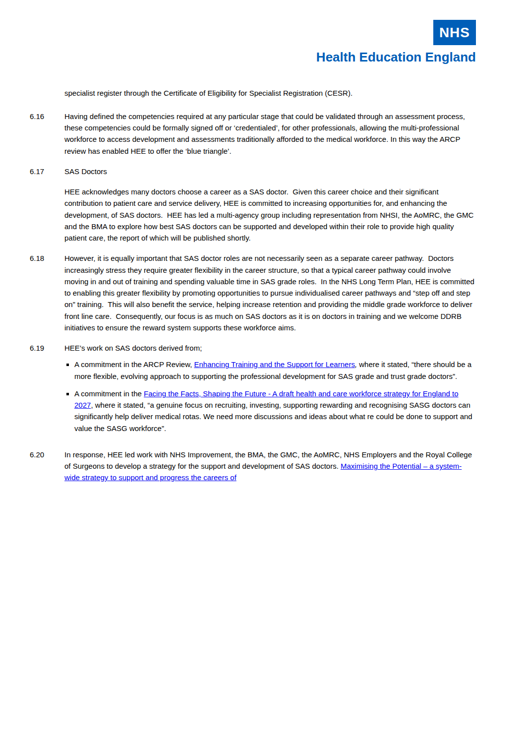NHS Health Education England
specialist register through the Certificate of Eligibility for Specialist Registration (CESR).
6.16
Having defined the competencies required at any particular stage that could be validated through an assessment process, these competencies could be formally signed off or ‘credentialed’, for other professionals, allowing the multi-professional workforce to access development and assessments traditionally afforded to the medical workforce. In this way the ARCP review has enabled HEE to offer the ‘blue triangle’.
6.17
SAS Doctors
HEE acknowledges many doctors choose a career as a SAS doctor. Given this career choice and their significant contribution to patient care and service delivery, HEE is committed to increasing opportunities for, and enhancing the development, of SAS doctors. HEE has led a multi-agency group including representation from NHSI, the AoMRC, the GMC and the BMA to explore how best SAS doctors can be supported and developed within their role to provide high quality patient care, the report of which will be published shortly.
6.18
However, it is equally important that SAS doctor roles are not necessarily seen as a separate career pathway. Doctors increasingly stress they require greater flexibility in the career structure, so that a typical career pathway could involve moving in and out of training and spending valuable time in SAS grade roles. In the NHS Long Term Plan, HEE is committed to enabling this greater flexibility by promoting opportunities to pursue individualised career pathways and “step off and step on” training. This will also benefit the service, helping increase retention and providing the middle grade workforce to deliver front line care. Consequently, our focus is as much on SAS doctors as it is on doctors in training and we welcome DDRB initiatives to ensure the reward system supports these workforce aims.
6.19
HEE’s work on SAS doctors derived from;
A commitment in the ARCP Review, Enhancing Training and the Support for Learners, where it stated, “there should be a more flexible, evolving approach to supporting the professional development for SAS grade and trust grade doctors”.
A commitment in the Facing the Facts, Shaping the Future - A draft health and care workforce strategy for England to 2027, where it stated, “a genuine focus on recruiting, investing, supporting rewarding and recognising SASG doctors can significantly help deliver medical rotas. We need more discussions and ideas about what re could be done to support and value the SASG workforce”.
6.20
In response, HEE led work with NHS Improvement, the BMA, the GMC, the AoMRC, NHS Employers and the Royal College of Surgeons to develop a strategy for the support and development of SAS doctors. Maximising the Potential – a system-wide strategy to support and progress the careers of